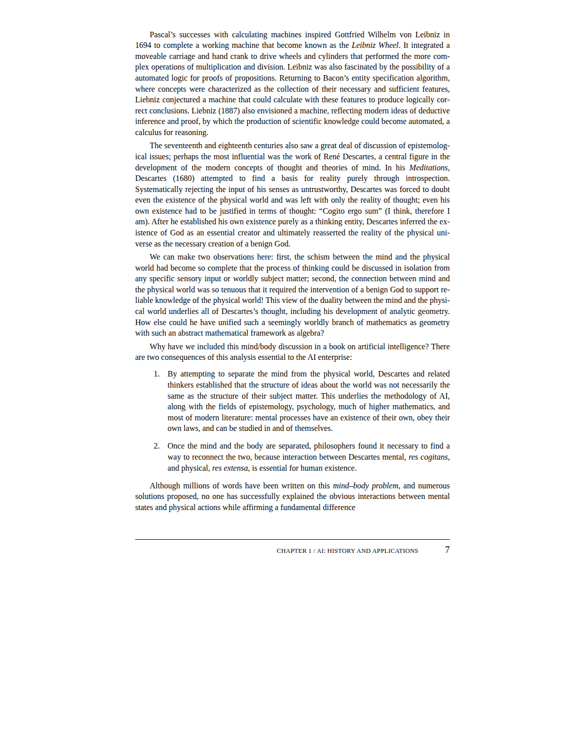Pascal’s successes with calculating machines inspired Gottfried Wilhelm von Leibniz in 1694 to complete a working machine that become known as the Leibniz Wheel. It integrated a moveable carriage and hand crank to drive wheels and cylinders that performed the more complex operations of multiplication and division. Leibniz was also fascinated by the possibility of a automated logic for proofs of propositions. Returning to Bacon’s entity specification algorithm, where concepts were characterized as the collection of their necessary and sufficient features, Liebniz conjectured a machine that could calculate with these features to produce logically correct conclusions. Liebniz (1887) also envisioned a machine, reflecting modern ideas of deductive inference and proof, by which the production of scientific knowledge could become automated, a calculus for reasoning.
The seventeenth and eighteenth centuries also saw a great deal of discussion of epistemological issues; perhaps the most influential was the work of René Descartes, a central figure in the development of the modern concepts of thought and theories of mind. In his Meditations, Descartes (1680) attempted to find a basis for reality purely through introspection. Systematically rejecting the input of his senses as untrustworthy, Descartes was forced to doubt even the existence of the physical world and was left with only the reality of thought; even his own existence had to be justified in terms of thought: “Cogito ergo sum” (I think, therefore I am). After he established his own existence purely as a thinking entity, Descartes inferred the existence of God as an essential creator and ultimately reasserted the reality of the physical universe as the necessary creation of a benign God.
We can make two observations here: first, the schism between the mind and the physical world had become so complete that the process of thinking could be discussed in isolation from any specific sensory input or worldly subject matter; second, the connection between mind and the physical world was so tenuous that it required the intervention of a benign God to support reliable knowledge of the physical world! This view of the duality between the mind and the physical world underlies all of Descartes’s thought, including his development of analytic geometry. How else could he have unified such a seemingly worldly branch of mathematics as geometry with such an abstract mathematical framework as algebra?
Why have we included this mind/body discussion in a book on artificial intelligence? There are two consequences of this analysis essential to the AI enterprise:
By attempting to separate the mind from the physical world, Descartes and related thinkers established that the structure of ideas about the world was not necessarily the same as the structure of their subject matter. This underlies the methodology of AI, along with the fields of epistemology, psychology, much of higher mathematics, and most of modern literature: mental processes have an existence of their own, obey their own laws, and can be studied in and of themselves.
Once the mind and the body are separated, philosophers found it necessary to find a way to reconnect the two, because interaction between Descartes mental, res cogitans, and physical, res extensa, is essential for human existence.
Although millions of words have been written on this mind–body problem, and numerous solutions proposed, no one has successfully explained the obvious interactions between mental states and physical actions while affirming a fundamental difference
CHAPTER 1 / AI: HISTORY AND APPLICATIONS 7